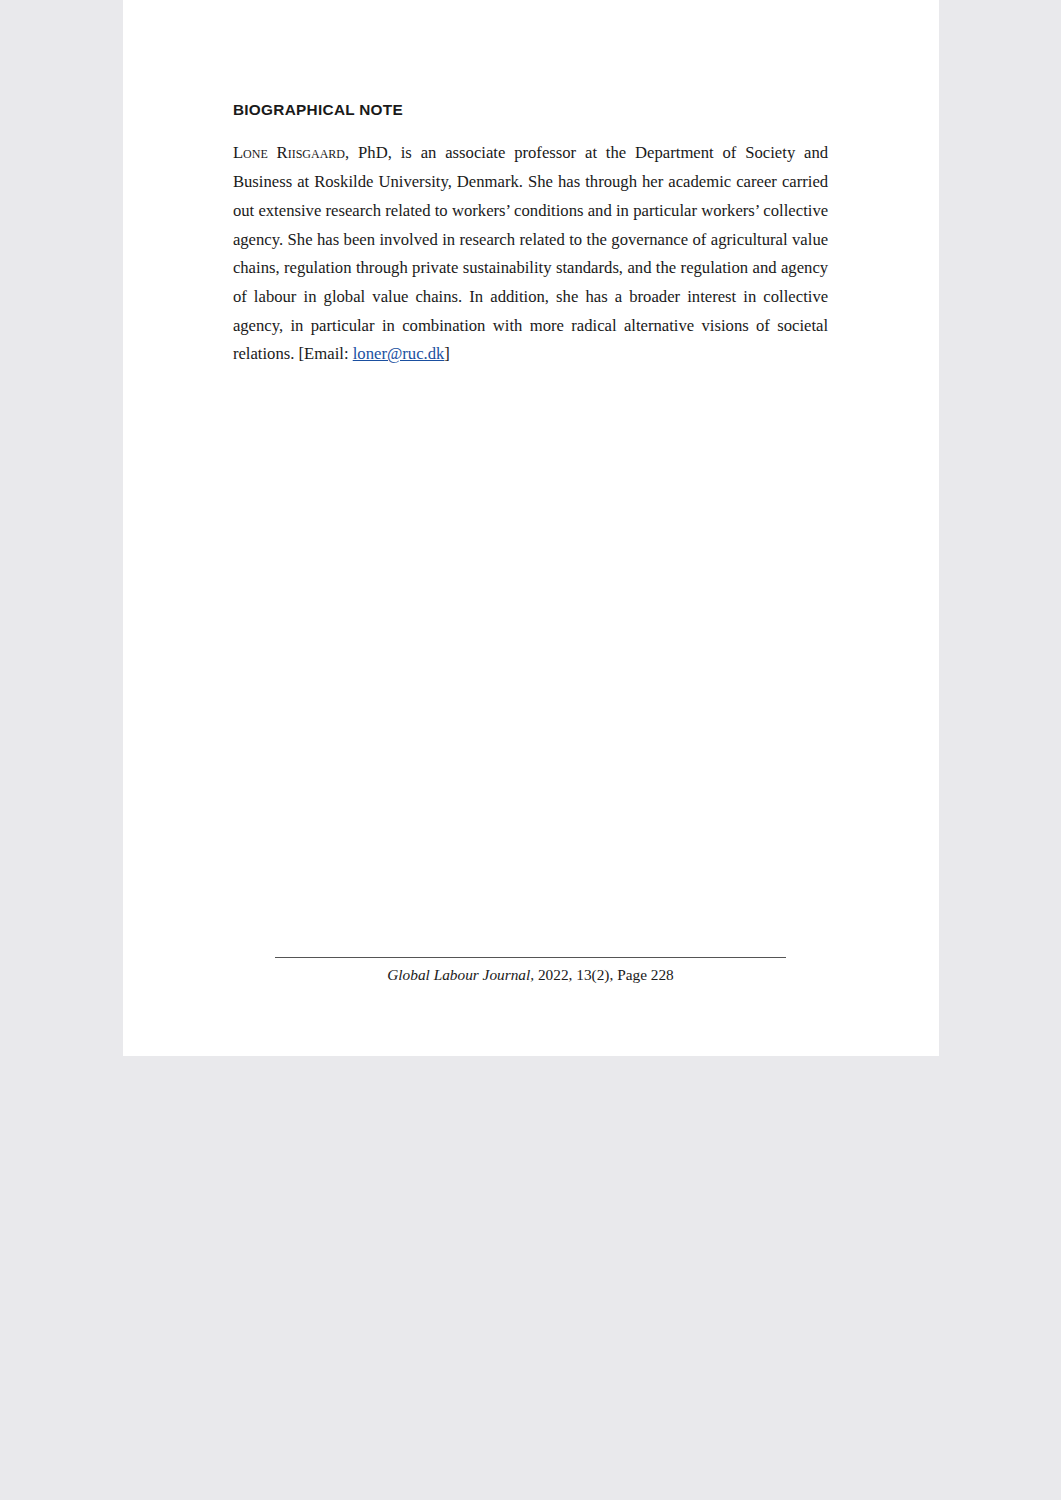Biographical Note
Lone Riisgaard, PhD, is an associate professor at the Department of Society and Business at Roskilde University, Denmark. She has through her academic career carried out extensive research related to workers’ conditions and in particular workers’ collective agency. She has been involved in research related to the governance of agricultural value chains, regulation through private sustainability standards, and the regulation and agency of labour in global value chains. In addition, she has a broader interest in collective agency, in particular in combination with more radical alternative visions of societal relations. [Email: loner@ruc.dk]
Global Labour Journal, 2022, 13(2), Page 228